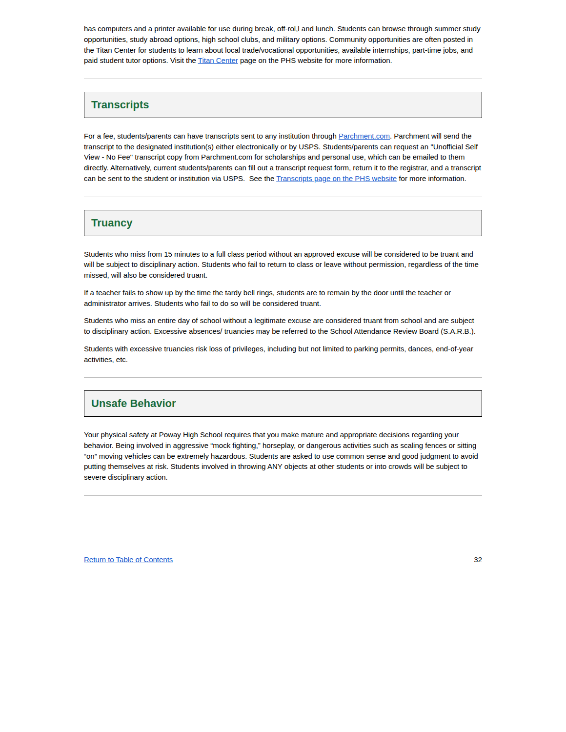has computers and a printer available for use during break, off-rol,l and lunch. Students can browse through summer study opportunities, study abroad options, high school clubs, and military options. Community opportunities are often posted in the Titan Center for students to learn about local trade/vocational opportunities, available internships, part-time jobs, and paid student tutor options. Visit the Titan Center page on the PHS website for more information.
Transcripts
For a fee, students/parents can have transcripts sent to any institution through Parchment.com. Parchment will send the transcript to the designated institution(s) either electronically or by USPS. Students/parents can request an "Unofficial Self View - No Fee" transcript copy from Parchment.com for scholarships and personal use, which can be emailed to them directly. Alternatively, current students/parents can fill out a transcript request form, return it to the registrar, and a transcript can be sent to the student or institution via USPS. See the Transcripts page on the PHS website for more information.
Truancy
Students who miss from 15 minutes to a full class period without an approved excuse will be considered to be truant and will be subject to disciplinary action. Students who fail to return to class or leave without permission, regardless of the time missed, will also be considered truant.
If a teacher fails to show up by the time the tardy bell rings, students are to remain by the door until the teacher or administrator arrives. Students who fail to do so will be considered truant.
Students who miss an entire day of school without a legitimate excuse are considered truant from school and are subject to disciplinary action. Excessive absences/ truancies may be referred to the School Attendance Review Board (S.A.R.B.).
Students with excessive truancies risk loss of privileges, including but not limited to parking permits, dances, end-of-year activities, etc.
Unsafe Behavior
Your physical safety at Poway High School requires that you make mature and appropriate decisions regarding your behavior. Being involved in aggressive “mock fighting,” horseplay, or dangerous activities such as scaling fences or sitting “on” moving vehicles can be extremely hazardous. Students are asked to use common sense and good judgment to avoid putting themselves at risk. Students involved in throwing ANY objects at other students or into crowds will be subject to severe disciplinary action.
Return to Table of Contents 32